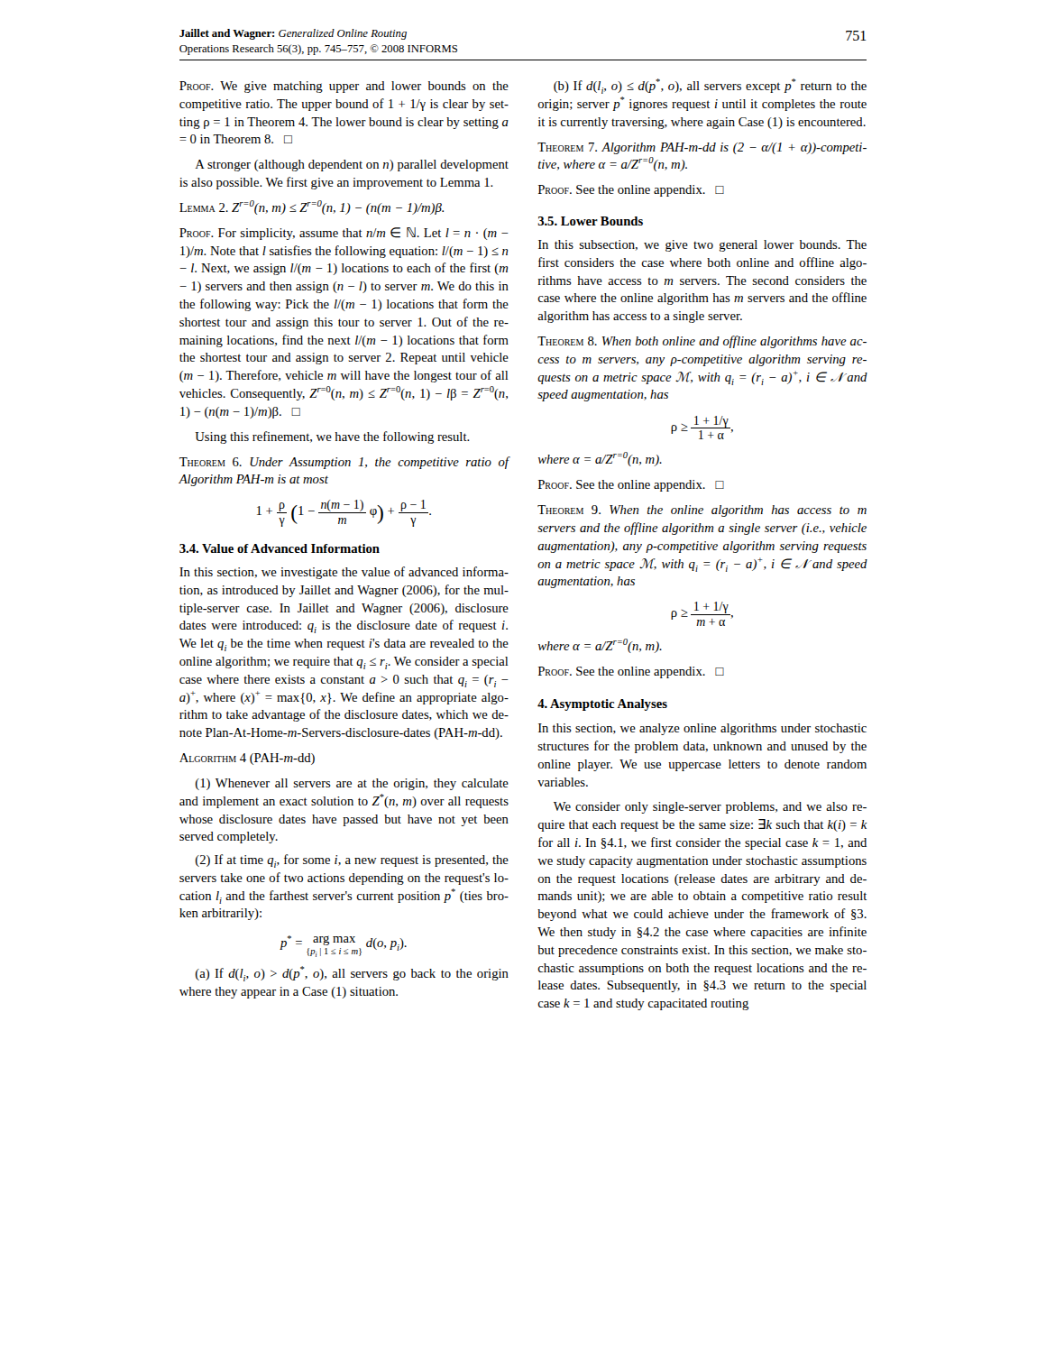Jaillet and Wagner: Generalized Online Routing
Operations Research 56(3), pp. 745–757, © 2008 INFORMS
751
Proof. We give matching upper and lower bounds on the competitive ratio. The upper bound of 1 + 1/γ is clear by setting ρ = 1 in Theorem 4. The lower bound is clear by setting a = 0 in Theorem 8. □
A stronger (although dependent on n) parallel development is also possible. We first give an improvement to Lemma 1.
Lemma 2. Zr=0(n, m) ≤ Zr=0(n, 1) − (n(m − 1)/m)β.
Proof. For simplicity, assume that n/m ∈ ℕ. Let l = n · (m − 1)/m. Note that l satisfies the following equation: l/(m − 1) ≤ n − l. Next, we assign l/(m − 1) locations to each of the first (m − 1) servers and then assign (n − l) to server m. We do this in the following way: Pick the l/(m − 1) locations that form the shortest tour and assign this tour to server 1. Out of the remaining locations, find the next l/(m − 1) locations that form the shortest tour and assign to server 2. Repeat until vehicle (m − 1). Therefore, vehicle m will have the longest tour of all vehicles. Consequently, Zr=0(n, m) ≤ Zr=0(n, 1) − lβ = Zr=0(n, 1) − (n(m − 1)/m)β. □
Using this refinement, we have the following result.
Theorem 6. Under Assumption 1, the competitive ratio of Algorithm PAH-m is at most
1 + ργ (1 − n(m − 1) m φ) + ρ − 1 γ.
3.4. Value of Advanced Information
In this section, we investigate the value of advanced information, as introduced by Jaillet and Wagner (2006), for the multiple-server case. In Jaillet and Wagner (2006), disclosure dates were introduced: qi is the disclosure date of request i. We let qi be the time when request i's data are revealed to the online algorithm; we require that qi ≤ ri. We consider a special case where there exists a constant a > 0 such that qi = (ri − a)+, where (x)+ = max{0, x}. We define an appropriate algorithm to take advantage of the disclosure dates, which we denote Plan-At-Home-m-Servers-disclosure-dates (PAH-m-dd).
Algorithm 4 (PAH-m-dd)
(1) Whenever all servers are at the origin, they calculate and implement an exact solution to Z*(n, m) over all requests whose disclosure dates have passed but have not yet been served completely.
(2) If at time qi, for some i, a new request is presented, the servers take one of two actions depending on the request's location li and the farthest server's current position p* (ties broken arbitrarily):
p* = arg max{pi | 1 ≤ i ≤ m} d(o, pi).
(a) If d(li, o) > d(p*, o), all servers go back to the origin where they appear in a Case (1) situation.
(b) If d(li, o) ≤ d(p*, o), all servers except p* return to the origin; server p* ignores request i until it completes the route it is currently traversing, where again Case (1) is encountered.
Theorem 7. Algorithm PAH-m-dd is (2 − α/(1 + α))-competitive, where α = a/Zr=0(n, m).
Proof. See the online appendix. □
3.5. Lower Bounds
In this subsection, we give two general lower bounds. The first considers the case where both online and offline algorithms have access to m servers. The second considers the case where the online algorithm has m servers and the offline algorithm has access to a single server.
Theorem 8. When both online and offline algorithms have access to m servers, any ρ-competitive algorithm serving requests on a metric space ℳ, with qi = (ri − a)+, i ∈ 𝒩 and speed augmentation, has
ρ ≥ 1 + 1/γ 1 + α,
where α = a/Zr=0(n, m).
Proof. See the online appendix. □
Theorem 9. When the online algorithm has access to m servers and the offline algorithm a single server (i.e., vehicle augmentation), any ρ-competitive algorithm serving requests on a metric space ℳ, with qi = (ri − a)+, i ∈ 𝒩 and speed augmentation, has
ρ ≥ 1 + 1/γ m + α,
where α = a/Zr=0(n, m).
Proof. See the online appendix. □
4. Asymptotic Analyses
In this section, we analyze online algorithms under stochastic structures for the problem data, unknown and unused by the online player. We use uppercase letters to denote random variables.
We consider only single-server problems, and we also require that each request be the same size: ∃k such that k(i) = k for all i. In §4.1, we first consider the special case k = 1, and we study capacity augmentation under stochastic assumptions on the request locations (release dates are arbitrary and demands unit); we are able to obtain a competitive ratio result beyond what we could achieve under the framework of §3. We then study in §4.2 the case where capacities are infinite but precedence constraints exist. In this section, we make stochastic assumptions on both the request locations and the release dates. Subsequently, in §4.3 we return to the special case k = 1 and study capacitated routing